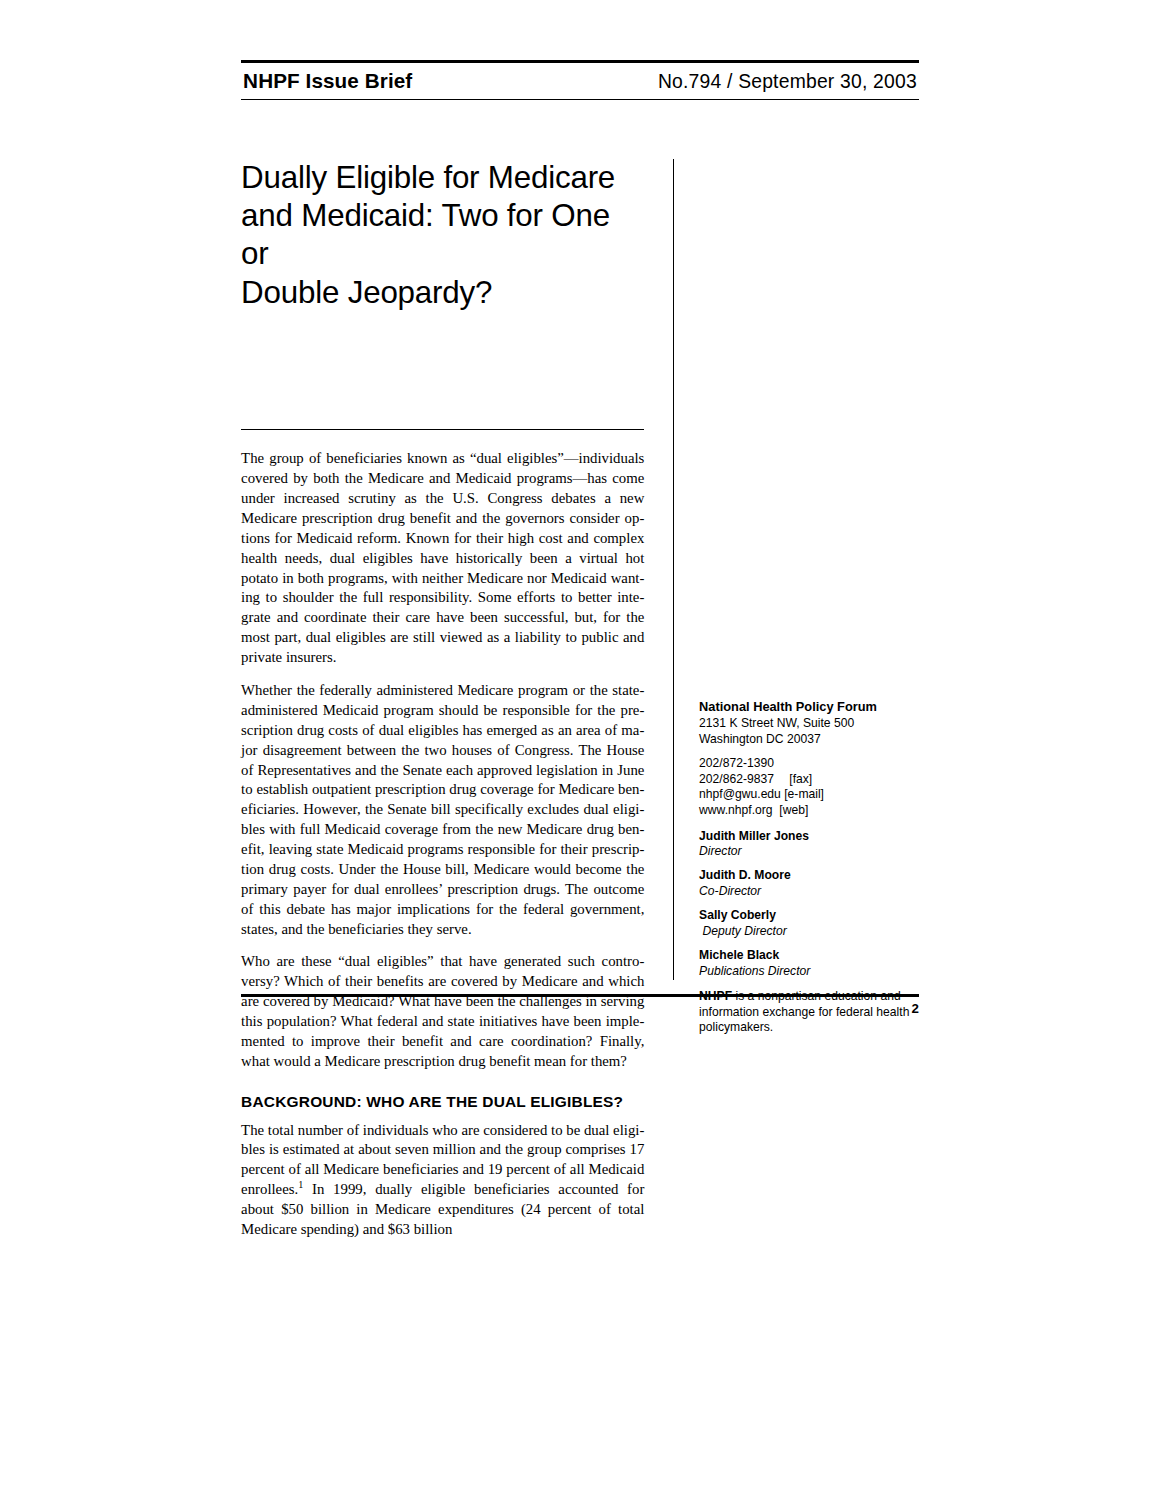NHPF Issue Brief
No.794 / September 30, 2003
Dually Eligible for Medicare
and Medicaid: Two for One or
Double Jeopardy?
The group of beneficiaries known as “dual eligibles”—individuals covered by both the Medicare and Medicaid programs—has come under increased scrutiny as the U.S. Congress debates a new Medicare prescription drug benefit and the governors consider options for Medicaid reform. Known for their high cost and complex health needs, dual eligibles have historically been a virtual hot potato in both programs, with neither Medicare nor Medicaid wanting to shoulder the full responsibility. Some efforts to better integrate and coordinate their care have been successful, but, for the most part, dual eligibles are still viewed as a liability to public and private insurers.
Whether the federally administered Medicare program or the state-administered Medicaid program should be responsible for the prescription drug costs of dual eligibles has emerged as an area of major disagreement between the two houses of Congress. The House of Representatives and the Senate each approved legislation in June to establish outpatient prescription drug coverage for Medicare beneficiaries. However, the Senate bill specifically excludes dual eligibles with full Medicaid coverage from the new Medicare drug benefit, leaving state Medicaid programs responsible for their prescription drug costs. Under the House bill, Medicare would become the primary payer for dual enrollees’ prescription drugs. The outcome of this debate has major implications for the federal government, states, and the beneficiaries they serve.
Who are these “dual eligibles” that have generated such controversy? Which of their benefits are covered by Medicare and which are covered by Medicaid? What have been the challenges in serving this population? What federal and state initiatives have been implemented to improve their benefit and care coordination? Finally, what would a Medicare prescription drug benefit mean for them?
BACKGROUND: WHO ARE THE DUAL ELIGIBLES?
The total number of individuals who are considered to be dual eligibles is estimated at about seven million and the group comprises 17 percent of all Medicare beneficiaries and 19 percent of all Medicaid enrollees.1 In 1999, dually eligible beneficiaries accounted for about $50 billion in Medicare expenditures (24 percent of total Medicare spending) and $63 billion
National Health Policy Forum
2131 K Street NW, Suite 500
Washington DC 20037
202/872-1390
202/862-9837[fax]
nhpf@gwu.edu [e-mail]
www.nhpf.org [web]
Judith Miller Jones
Director
Judith D. Moore
Co-Director
Sally Coberly
Deputy Director
Michele Black
Publications Director
NHPF is a nonpartisan education and information exchange for federal health policymakers.
2